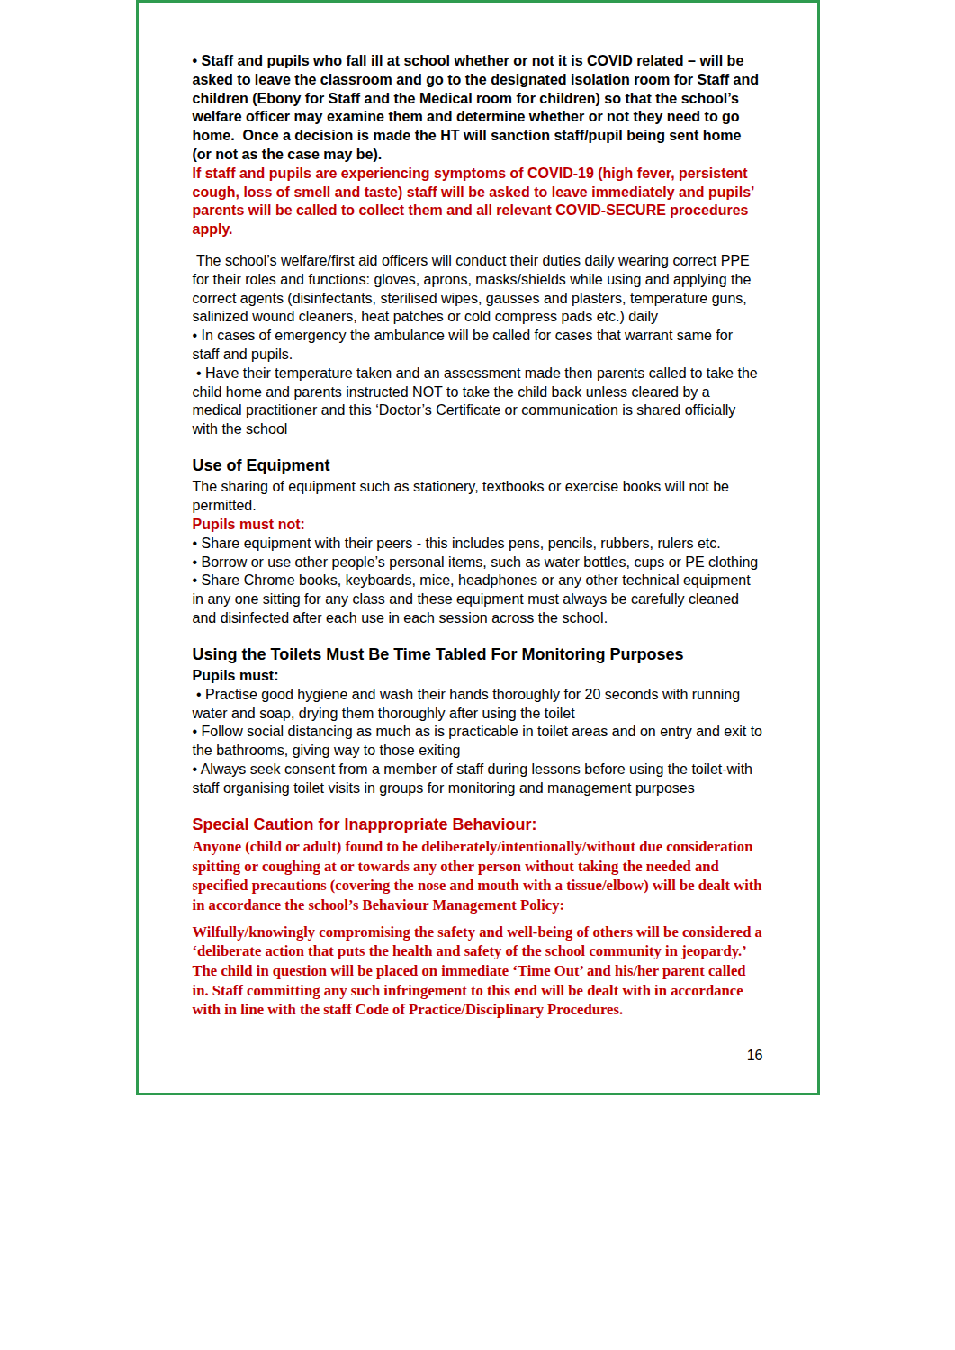• Staff and pupils who fall ill at school whether or not it is COVID related – will be asked to leave the classroom and go to the designated isolation room for Staff and children (Ebony for Staff and the Medical room for children) so that the school’s welfare officer may examine them and determine whether or not they need to go home. Once a decision is made the HT will sanction staff/pupil being sent home (or not as the case may be).
If staff and pupils are experiencing symptoms of COVID-19 (high fever, persistent cough, loss of smell and taste) staff will be asked to leave immediately and pupils’ parents will be called to collect them and all relevant COVID-SECURE procedures apply.
The school’s welfare/first aid officers will conduct their duties daily wearing correct PPE for their roles and functions: gloves, aprons, masks/shields while using and applying the correct agents (disinfectants, sterilised wipes, gausses and plasters, temperature guns, salinized wound cleaners, heat patches or cold compress pads etc.) daily
• In cases of emergency the ambulance will be called for cases that warrant same for staff and pupils.
• Have their temperature taken and an assessment made then parents called to take the child home and parents instructed NOT to take the child back unless cleared by a medical practitioner and this ‘Doctor’s Certificate or communication is shared officially with the school
Use of Equipment
The sharing of equipment such as stationery, textbooks or exercise books will not be permitted.
Pupils must not:
• Share equipment with their peers - this includes pens, pencils, rubbers, rulers etc.
• Borrow or use other people’s personal items, such as water bottles, cups or PE clothing
• Share Chrome books, keyboards, mice, headphones or any other technical equipment in any one sitting for any class and these equipment must always be carefully cleaned and disinfected after each use in each session across the school.
Using the Toilets Must Be Time Tabled For Monitoring Purposes
Pupils must:
• Practise good hygiene and wash their hands thoroughly for 20 seconds with running water and soap, drying them thoroughly after using the toilet
• Follow social distancing as much as is practicable in toilet areas and on entry and exit to the bathrooms, giving way to those exiting
• Always seek consent from a member of staff during lessons before using the toilet-with staff organising toilet visits in groups for monitoring and management purposes
Special Caution for Inappropriate Behaviour:
Anyone (child or adult) found to be deliberately/intentionally/without due consideration spitting or coughing at or towards any other person without taking the needed and specified precautions (covering the nose and mouth with a tissue/elbow) will be dealt with in accordance the school’s Behaviour Management Policy:
Wilfully/knowingly compromising the safety and well-being of others will be considered a ‘deliberate action that puts the health and safety of the school community in jeopardy.’ The child in question will be placed on immediate ‘Time Out’ and his/her parent called in. Staff committing any such infringement to this end will be dealt with in accordance with in line with the staff Code of Practice/Disciplinary Procedures.
16